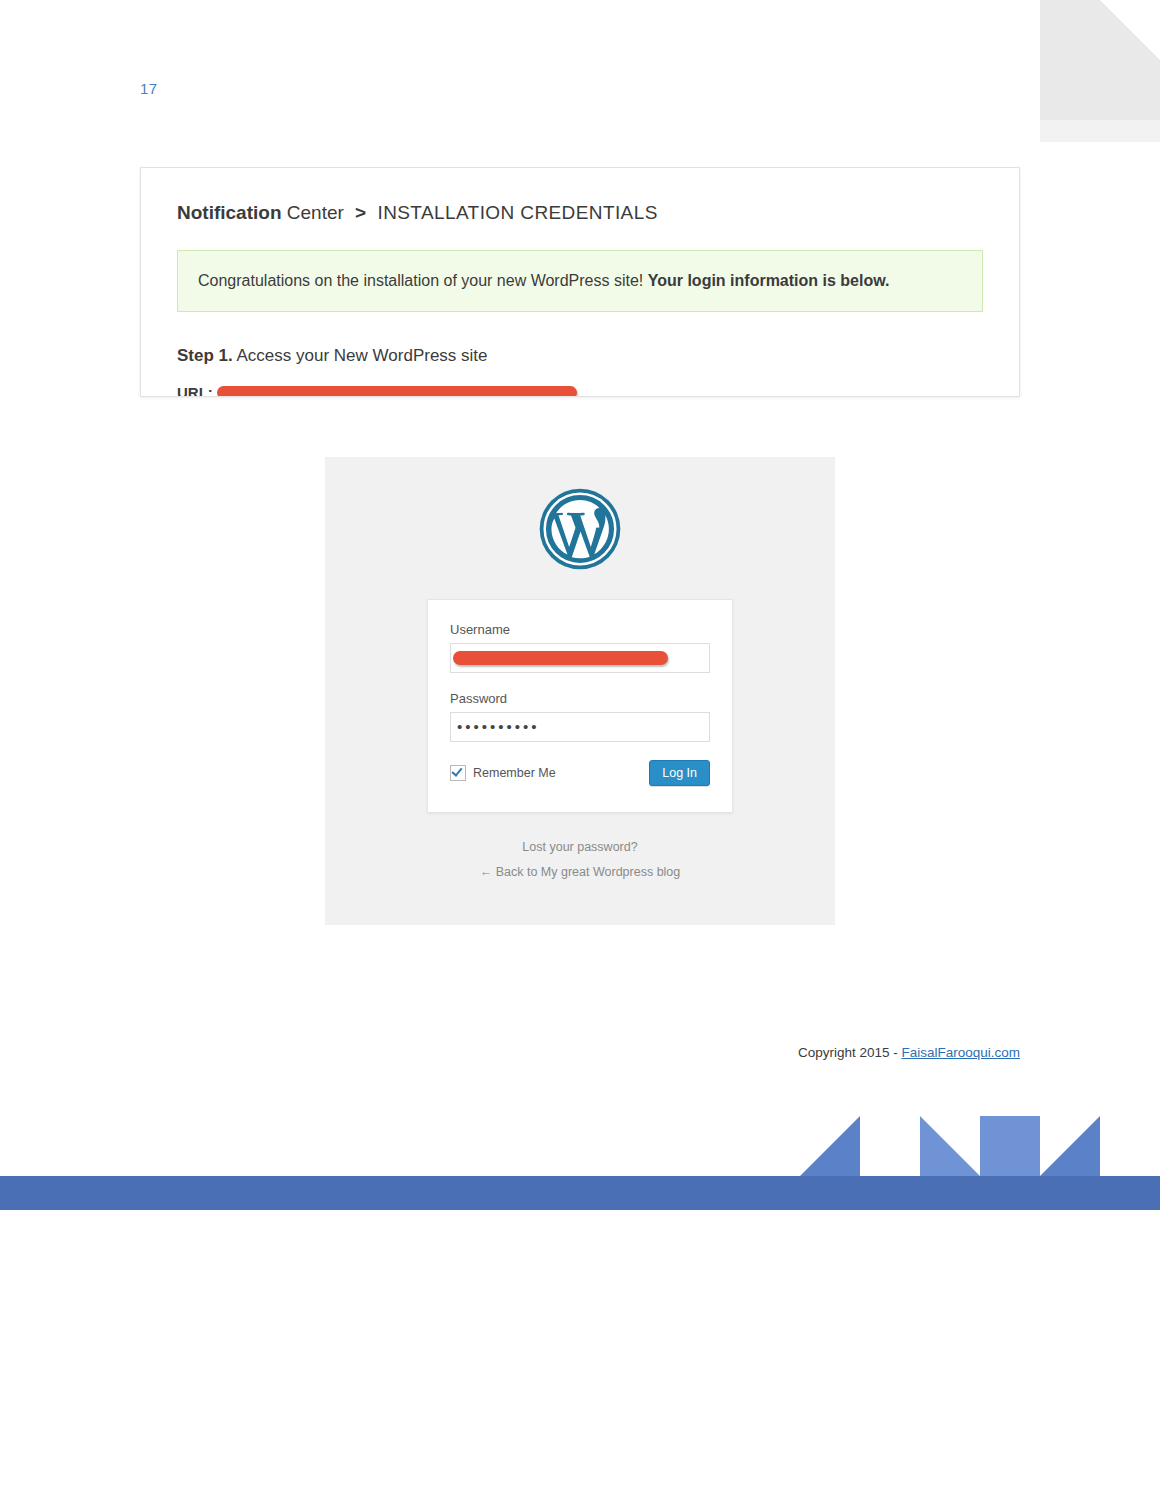17
Notification Center > INSTALLATION CREDENTIALS
Congratulations on the installation of your new WordPress site! Your login information is below.
Step 1. Access your New WordPress site
URL:
Admin URL:
Username
Password
••••••••••
Remember Me Log In
Lost your password?
← Back to My great Wordpress blog
Copyright 2015 - FaisalFarooqui.com